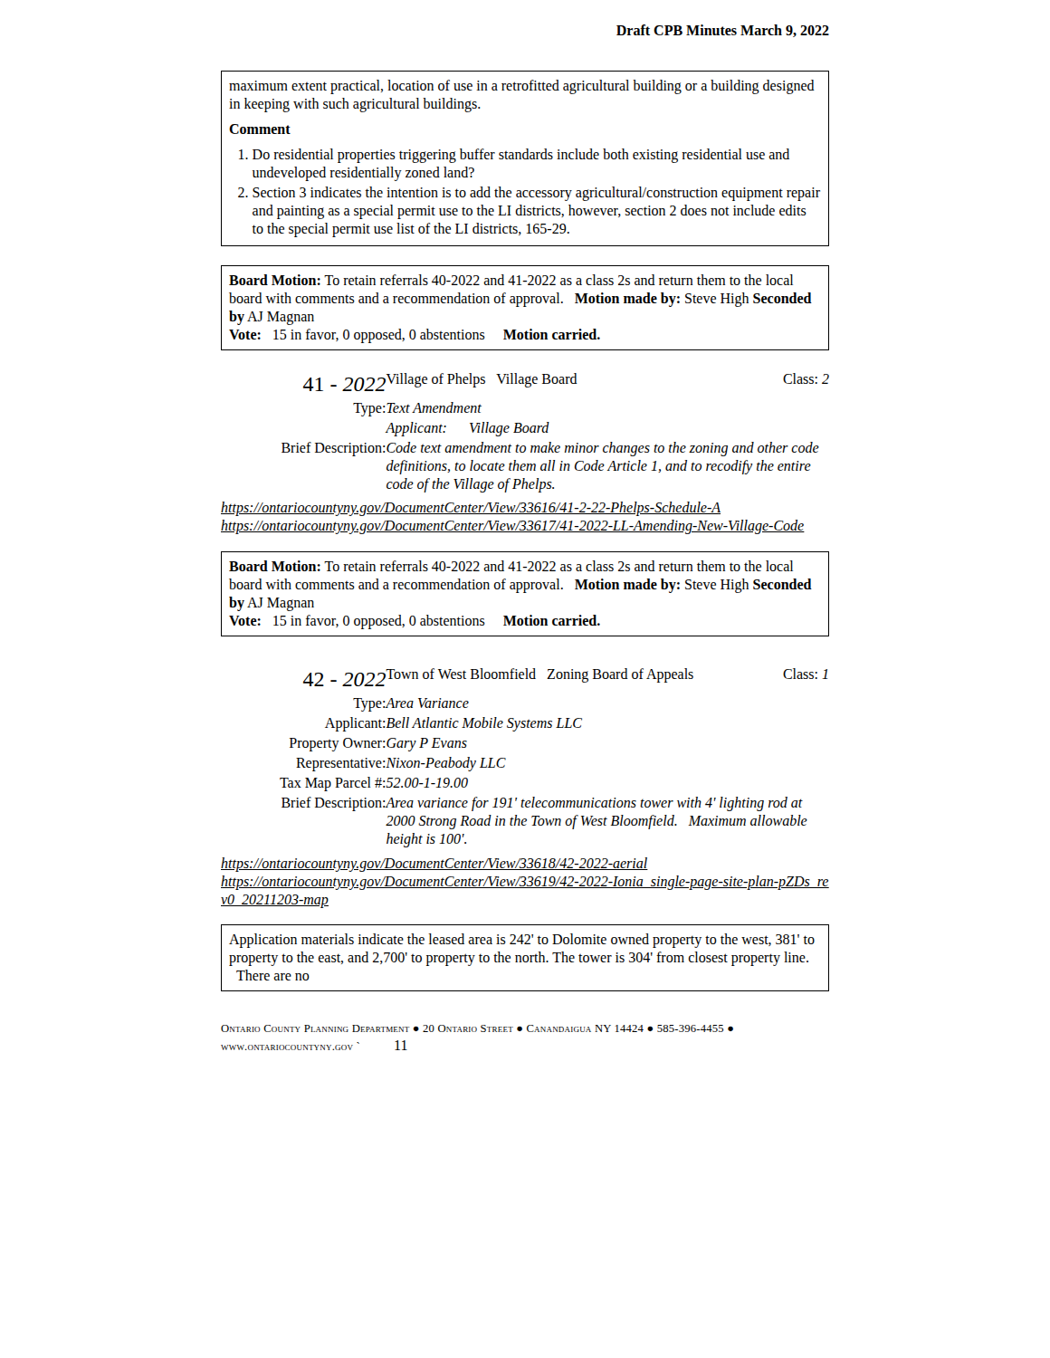Draft CPB Minutes March 9, 2022
maximum extent practical, location of use in a retrofitted agricultural building or a building designed in keeping with such agricultural buildings.
Comment
Do residential properties triggering buffer standards include both existing residential use and undeveloped residentially zoned land?
Section 3 indicates the intention is to add the accessory agricultural/construction equipment repair and painting as a special permit use to the LI districts, however, section 2 does not include edits to the special permit use list of the LI districts, 165-29.
Board Motion: To retain referrals 40-2022 and 41-2022 as a class 2s and return them to the local board with comments and a recommendation of approval. Motion made by: Steve High Seconded by AJ Magnan
Vote: 15 in favor, 0 opposed, 0 abstentions Motion carried.
| 41 - 2022 | Village of Phelps Village Board | Class: 2 |
| Type: | Text Amendment |
| | Applicant: Village Board |
| Brief Description: | Code text amendment to make minor changes to the zoning and other code definitions, to locate them all in Code Article 1, and to recodify the entire code of the Village of Phelps. |
https://ontariocountyny.gov/DocumentCenter/View/33616/41-2-22-Phelps-Schedule-A
https://ontariocountyny.gov/DocumentCenter/View/33617/41-2022-LL-Amending-New-Village-Code
Board Motion: To retain referrals 40-2022 and 41-2022 as a class 2s and return them to the local board with comments and a recommendation of approval. Motion made by: Steve High Seconded by AJ Magnan
Vote: 15 in favor, 0 opposed, 0 abstentions Motion carried.
| 42 - 2022 | Town of West Bloomfield Zoning Board of Appeals | Class: 1 |
| Type: | Area Variance |
| Applicant: | Bell Atlantic Mobile Systems LLC |
| Property Owner: | Gary P Evans |
| Representative: | Nixon-Peabody LLC |
| Tax Map Parcel #: | 52.00-1-19.00 |
| Brief Description: | Area variance for 191' telecommunications tower with 4' lighting rod at 2000 Strong Road in the Town of West Bloomfield. Maximum allowable height is 100'. |
https://ontariocountyny.gov/DocumentCenter/View/33618/42-2022-aerial
https://ontariocountyny.gov/DocumentCenter/View/33619/42-2022-Ionia_single-page-site-plan-pZDs_rev0_20211203-map
Application materials indicate the leased area is 242' to Dolomite owned property to the west, 381' to property to the east, and 2,700' to property to the north. The tower is 304' from closest property line. There are no
Ontario County Planning Department ● 20 Ontario Street ● Canandaigua NY 14424 ● 585-396-4455 ● www.ontariocountyny.gov ` 11